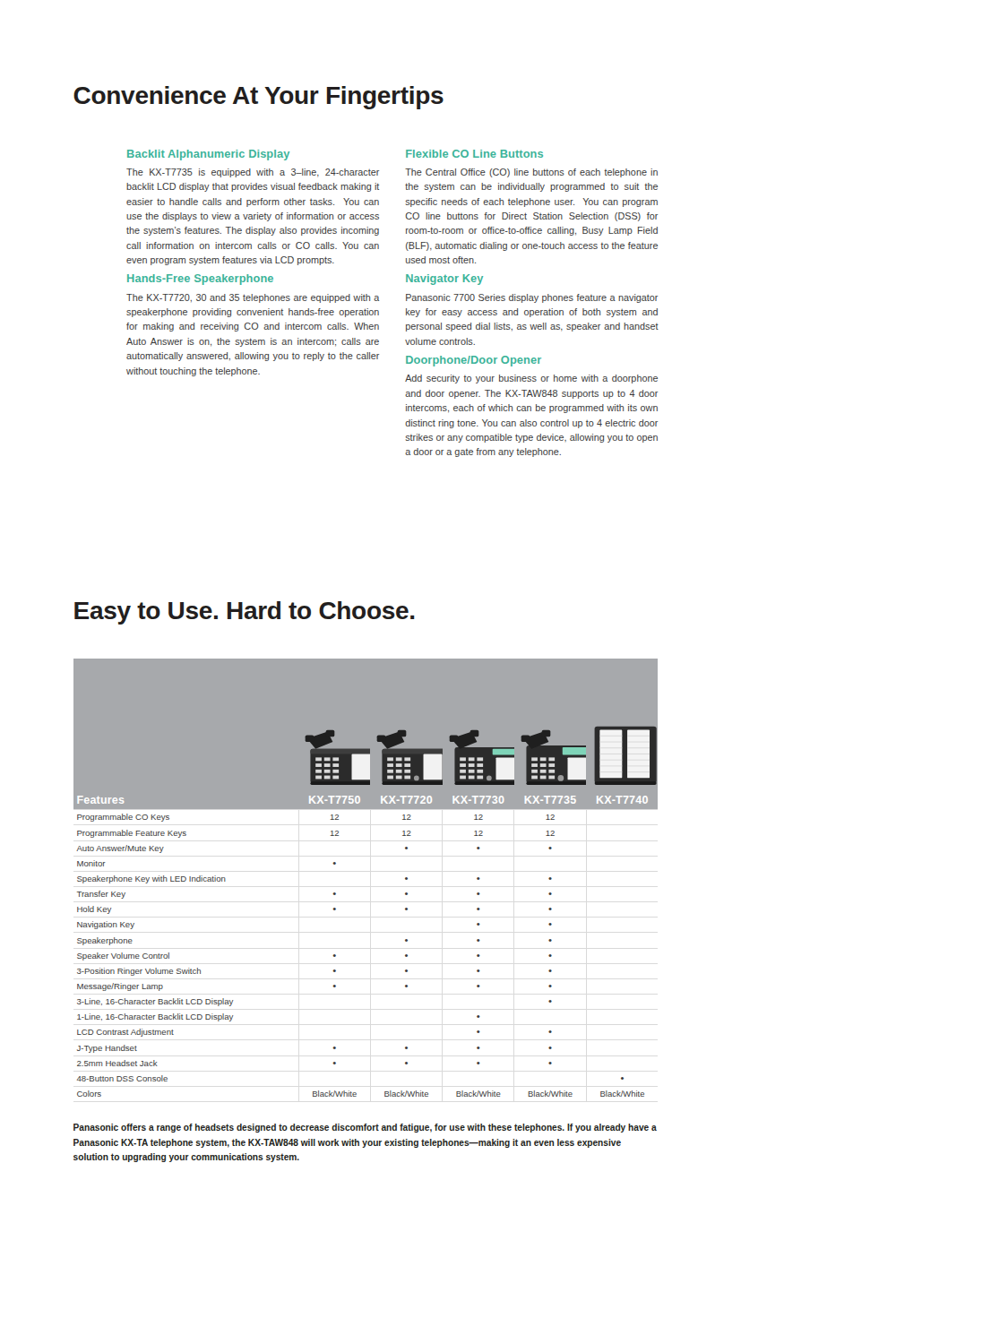Convenience At Your Fingertips
Backlit Alphanumeric Display
The KX-T7735 is equipped with a 3–line, 24-character backlit LCD display that provides visual feedback making it easier to handle calls and perform other tasks. You can use the displays to view a variety of information or access the system’s features. The display also provides incoming call information on intercom calls or CO calls. You can even program system features via LCD prompts.
Hands-Free Speakerphone
The KX-T7720, 30 and 35 telephones are equipped with a speakerphone providing convenient hands-free operation for making and receiving CO and intercom calls. When Auto Answer is on, the system is an intercom; calls are automatically answered, allowing you to reply to the caller without touching the telephone.
Flexible CO Line Buttons
The Central Office (CO) line buttons of each telephone in the system can be individually programmed to suit the specific needs of each telephone user. You can program CO line buttons for Direct Station Selection (DSS) for room-to-room or office-to-office calling, Busy Lamp Field (BLF), automatic dialing or one-touch access to the feature used most often.
Navigator Key
Panasonic 7700 Series display phones feature a navigator key for easy access and operation of both system and personal speed dial lists, as well as, speaker and handset volume controls.
Doorphone/Door Opener
Add security to your business or home with a doorphone and door opener. The KX-TAW848 supports up to 4 door intercoms, each of which can be programmed with its own distinct ring tone. You can also control up to 4 electric door strikes or any compatible type device, allowing you to open a door or a gate from any telephone.
Easy to Use. Hard to Choose.
| Features | KX-T7750 | KX-T7720 | KX-T7730 | KX-T7735 | KX-T7740 |
| --- | --- | --- | --- | --- | --- |
| Programmable CO Keys | 12 | 12 | 12 | 12 | |
| Programmable Feature Keys | 12 | 12 | 12 | 12 | |
| Auto Answer/Mute Key | | | | | |
| Monitor | | | | | |
| Speakerphone Key with LED Indication | | | | | |
| Transfer Key | | | | | |
| Hold Key | | | | | |
| Navigation Key | | | | | |
| Speakerphone | | | | | |
| Speaker Volume Control | | | | | |
| 3-Position Ringer Volume Switch | | | | | |
| Message/Ringer Lamp | | | | | |
| 3-Line, 16-Character Backlit LCD Display | | | | | |
| 1-Line, 16-Character Backlit LCD Display | | | | | |
| LCD Contrast Adjustment | | | | | |
| J-Type Handset | | | | | |
| 2.5mm Headset Jack | | | | | |
| 48-Button DSS Console | | | | | |
| Colors | Black/White | Black/White | Black/White | Black/White | Black/White |
Panasonic offers a range of headsets designed to decrease discomfort and fatigue, for use with these telephones. If you already have a Panasonic KX-TA telephone system, the KX-TAW848 will work with your existing telephones—making it an even less expensive solution to upgrading your communications system.